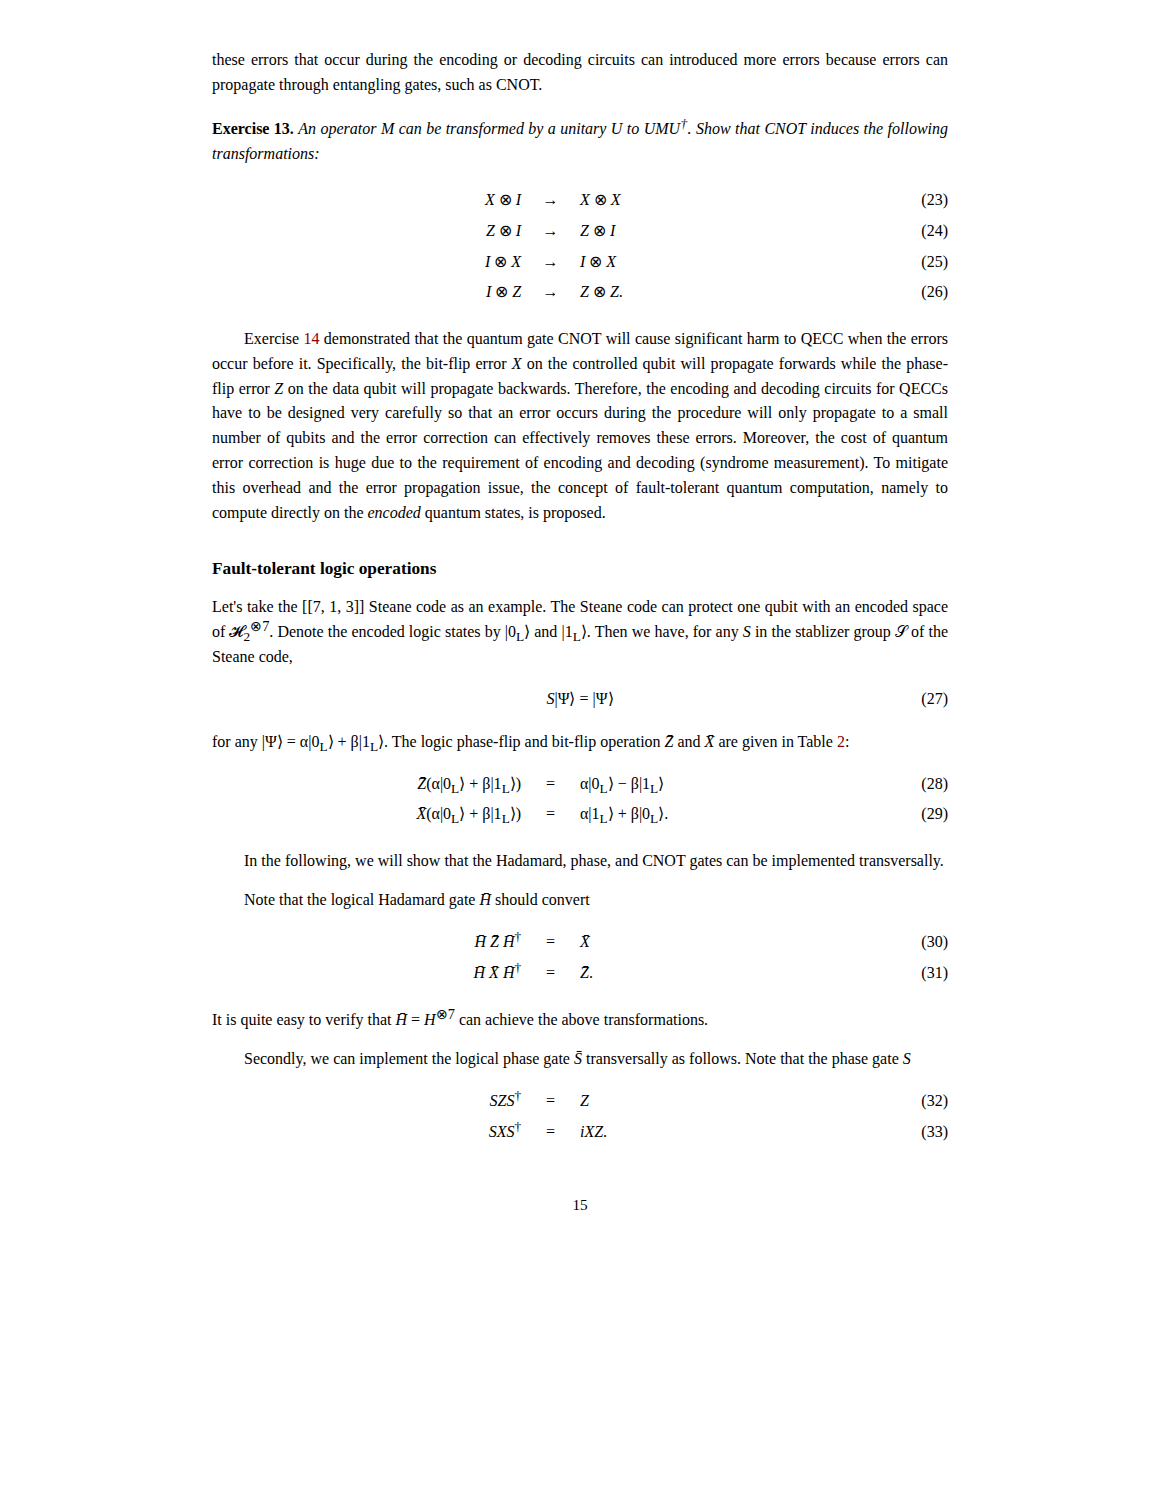these errors that occur during the encoding or decoding circuits can introduced more errors because errors can propagate through entangling gates, such as CNOT.
Exercise 13. An operator M can be transformed by a unitary U to UMU†. Show that CNOT induces the following transformations:
| X ⊗ I | → | X ⊗ X | (23) |
| Z ⊗ I | → | Z ⊗ I | (24) |
| I ⊗ X | → | I ⊗ X | (25) |
| I ⊗ Z | → | Z ⊗ Z . | (26) |
Exercise 14 demonstrated that the quantum gate CNOT will cause significant harm to QECC when the errors occur before it. Specifically, the bit-flip error X on the controlled qubit will propagate forwards while the phase-flip error Z on the data qubit will propagate backwards. Therefore, the encoding and decoding circuits for QECCs have to be designed very carefully so that an error occurs during the procedure will only propagate to a small number of qubits and the error correction can effectively removes these errors. Moreover, the cost of quantum error correction is huge due to the requirement of encoding and decoding (syndrome measurement). To mitigate this overhead and the error propagation issue, the concept of fault-tolerant quantum computation, namely to compute directly on the encoded quantum states, is proposed.
Fault-tolerant logic operations
Let's take the [[7, 1, 3]] Steane code as an example. The Steane code can protect one qubit with an encoded space of 𝓗2⊗7. Denote the encoded logic states by |0L⟩ and |1L⟩. Then we have, for any S in the stablizer group 𝒮 of the Steane code,
S|Ψ⟩ = |Ψ⟩ (27)
for any |Ψ⟩ = α|0L⟩ + β|1L⟩. The logic phase-flip and bit-flip operation Z̄ and X̄ are given in Table 2:
| Z̄ (α/0 L ⟩ + β/1 L ⟩) | = | α/0 L ⟩ − β/1 L ⟩ | (28) |
| X̄ (α/0 L ⟩ + β/1 L ⟩) | = | α/1 L ⟩ + β/0 L ⟩. | (29) |
In the following, we will show that the Hadamard, phase, and CNOT gates can be implemented transversally.
Note that the logical Hadamard gate H̄ should convert
| H̄ Z̄ H̄ † | = | X̄ | (30) |
| H̄ X̄ H̄ † | = | Z̄ . | (31) |
It is quite easy to verify that H̄ = H⊗7 can achieve the above transformations.
Secondly, we can implement the logical phase gate S̄ transversally as follows. Note that the phase gate S
| SZS † | = | Z | (32) |
| SXS † | = | iXZ . | (33) |
15